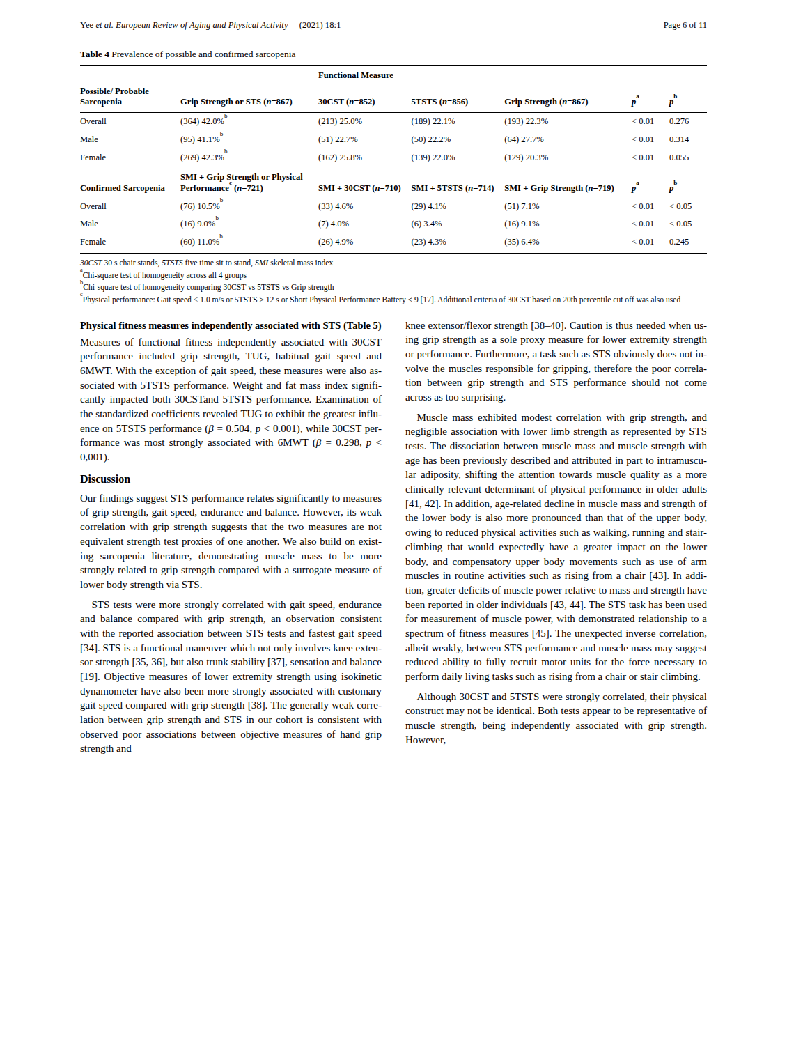Yee et al. European Review of Aging and Physical Activity (2021) 18:1
Page 6 of 11
Table 4 Prevalence of possible and confirmed sarcopenia
| | | Functional Measure | | |
| --- | --- | --- | --- | --- |
| Possible/ Probable Sarcopenia | Grip Strength or STS ( n =867) | 30CST ( n =852) | 5TSTS ( n =856) | Grip Strength ( n =867) | | p a | p b |
| Overall | (364) 42.0% b | (213) 25.0% | (189) 22.1% | (193) 22.3% | | < 0.01 | 0.276 |
| Male | (95) 41.1% b | (51) 22.7% | (50) 22.2% | (64) 27.7% | | < 0.01 | 0.314 |
| Female | (269) 42.3% b | (162) 25.8% | (139) 22.0% | (129) 20.3% | | < 0.01 | 0.055 |
| Confirmed Sarcopenia | SMI + Grip Strength or Physical Performance c ( n =721) | SMI + 30CST ( n =710) | SMI + 5TSTS ( n =714) | SMI + Grip Strength ( n =719) | | p a | p b |
| Overall | (76) 10.5% b | (33) 4.6% | (29) 4.1% | (51) 7.1% | | < 0.01 | < 0.05 |
| Male | (16) 9.0% b | (7) 4.0% | (6) 3.4% | (16) 9.1% | | < 0.01 | < 0.05 |
| Female | (60) 11.0% b | (26) 4.9% | (23) 4.3% | (35) 6.4% | | < 0.01 | 0.245 |
30CST 30 s chair stands, 5TSTS five time sit to stand, SMI skeletal mass index
aChi-square test of homogeneity across all 4 groups
bChi-square test of homogeneity comparing 30CST vs 5TSTS vs Grip strength
cPhysical performance: Gait speed < 1.0 m/s or 5TSTS ≥ 12 s or Short Physical Performance Battery ≤ 9 [17]. Additional criteria of 30CST based on 20th percentile cut off was also used
Physical fitness measures independently associated with STS (Table 5)
Measures of functional fitness independently associated with 30CST performance included grip strength, TUG, habitual gait speed and 6MWT. With the exception of gait speed, these measures were also associated with 5TSTS performance. Weight and fat mass index significantly impacted both 30CSTand 5TSTS performance. Examination of the standardized coefficients revealed TUG to exhibit the greatest influence on 5TSTS performance (β = 0.504, p < 0.001), while 30CST performance was most strongly associated with 6MWT (β = 0.298, p < 0,001).
Discussion
Our findings suggest STS performance relates significantly to measures of grip strength, gait speed, endurance and balance. However, its weak correlation with grip strength suggests that the two measures are not equivalent strength test proxies of one another. We also build on existing sarcopenia literature, demonstrating muscle mass to be more strongly related to grip strength compared with a surrogate measure of lower body strength via STS.
STS tests were more strongly correlated with gait speed, endurance and balance compared with grip strength, an observation consistent with the reported association between STS tests and fastest gait speed [34]. STS is a functional maneuver which not only involves knee extensor strength [35, 36], but also trunk stability [37], sensation and balance [19]. Objective measures of lower extremity strength using isokinetic dynamometer have also been more strongly associated with customary gait speed compared with grip strength [38]. The generally weak correlation between grip strength and STS in our cohort is consistent with observed poor associations between objective measures of hand grip strength and
knee extensor/flexor strength [38–40]. Caution is thus needed when using grip strength as a sole proxy measure for lower extremity strength or performance. Furthermore, a task such as STS obviously does not involve the muscles responsible for gripping, therefore the poor correlation between grip strength and STS performance should not come across as too surprising.
Muscle mass exhibited modest correlation with grip strength, and negligible association with lower limb strength as represented by STS tests. The dissociation between muscle mass and muscle strength with age has been previously described and attributed in part to intramuscular adiposity, shifting the attention towards muscle quality as a more clinically relevant determinant of physical performance in older adults [41, 42]. In addition, age-related decline in muscle mass and strength of the lower body is also more pronounced than that of the upper body, owing to reduced physical activities such as walking, running and stair-climbing that would expectedly have a greater impact on the lower body, and compensatory upper body movements such as use of arm muscles in routine activities such as rising from a chair [43]. In addition, greater deficits of muscle power relative to mass and strength have been reported in older individuals [43, 44]. The STS task has been used for measurement of muscle power, with demonstrated relationship to a spectrum of fitness measures [45]. The unexpected inverse correlation, albeit weakly, between STS performance and muscle mass may suggest reduced ability to fully recruit motor units for the force necessary to perform daily living tasks such as rising from a chair or stair climbing.
Although 30CST and 5TSTS were strongly correlated, their physical construct may not be identical. Both tests appear to be representative of muscle strength, being independently associated with grip strength. However,